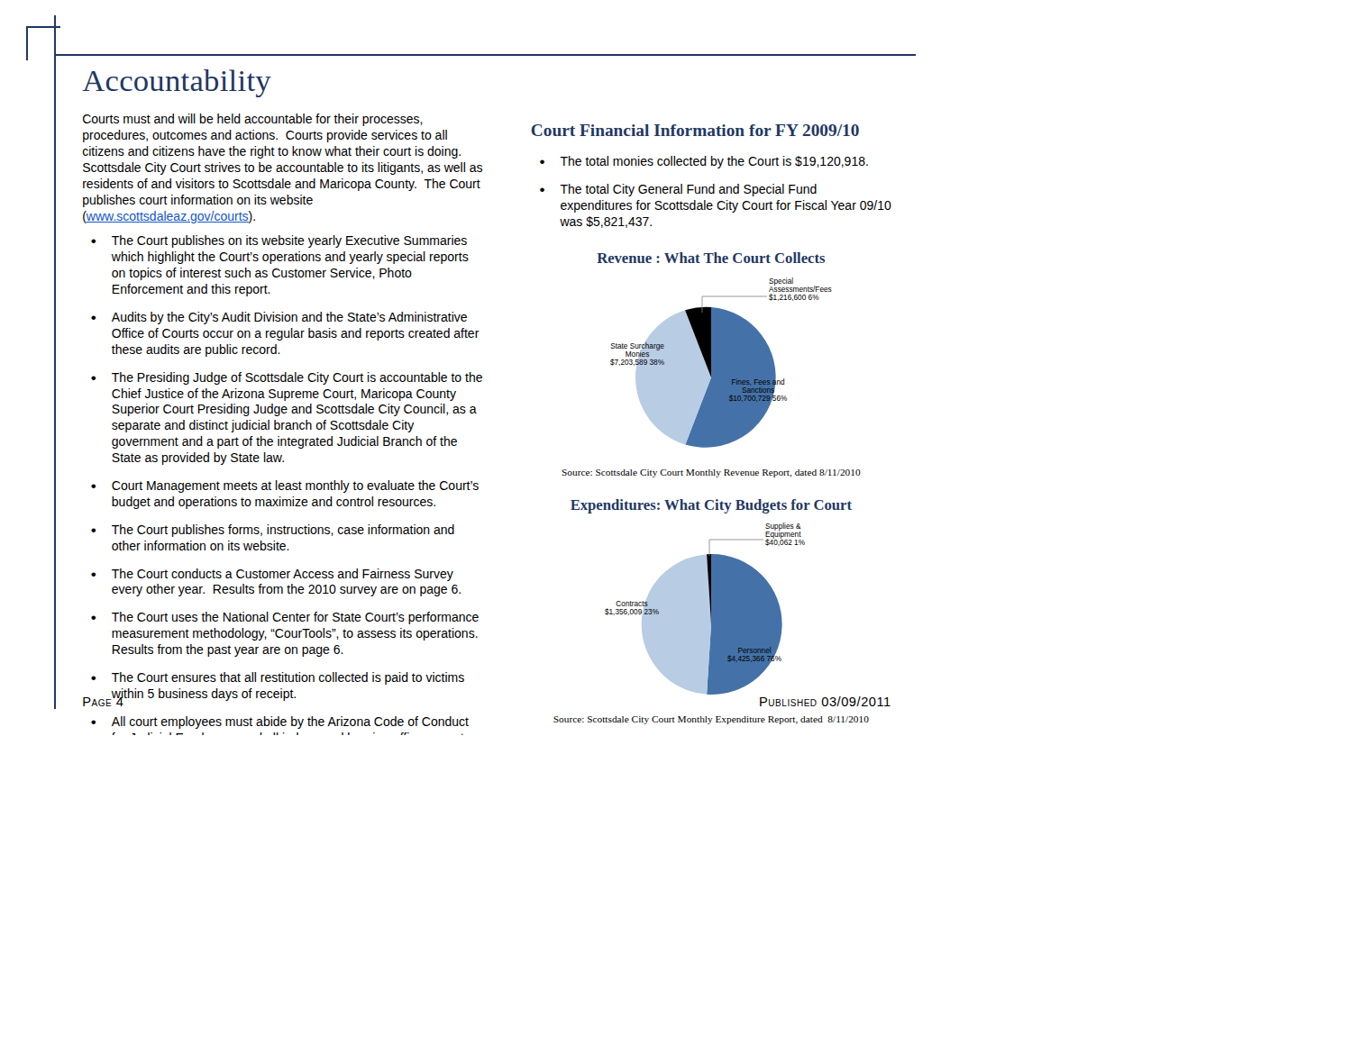Accountability
Courts must and will be held accountable for their processes, procedures, outcomes and actions. Courts provide services to all citizens and citizens have the right to know what their court is doing. Scottsdale City Court strives to be accountable to its litigants, as well as residents of and visitors to Scottsdale and Maricopa County. The Court publishes court information on its website (www.scottsdaleaz.gov/courts).
The Court publishes on its website yearly Executive Summaries which highlight the Court’s operations and yearly special reports on topics of interest such as Customer Service, Photo Enforcement and this report.
Audits by the City’s Audit Division and the State’s Administrative Office of Courts occur on a regular basis and reports created after these audits are public record.
The Presiding Judge of Scottsdale City Court is accountable to the Chief Justice of the Arizona Supreme Court, Maricopa County Superior Court Presiding Judge and Scottsdale City Council, as a separate and distinct judicial branch of Scottsdale City government and a part of the integrated Judicial Branch of the State as provided by State law.
Court Management meets at least monthly to evaluate the Court’s budget and operations to maximize and control resources.
The Court publishes forms, instructions, case information and other information on its website.
The Court conducts a Customer Access and Fairness Survey every other year. Results from the 2010 survey are on page 6.
The Court uses the National Center for State Court’s performance measurement methodology, “CourTools”, to assess its operations. Results from the past year are on page 6.
The Court ensures that all restitution collected is paid to victims within 5 business days of receipt.
All court employees must abide by the Arizona Code of Conduct for Judicial Employees and all judges and hearing officers must abide by the Arizona Code of Judicial Conduct.
“Our Court is that branch of government that stands between the public’s right to law enforcement and the Constitutional rights delegated to all people of the United States.”
- Presiding Judge B. Monte Morgan, Scottsdale City Court
Court Financial Information for FY 2009/10
The total monies collected by the Court is $19,120,918.
The total City General Fund and Special Fund expenditures for Scottsdale City Court for Fiscal Year 09/10 was $5,821,437.
Revenue : What The Court Collects
Special Assessments/Fees $1,216,600 6% State Surcharge Monies $7,203,589 38% Fines, Fees and Sanctions $10,700,729 56%
Source: Scottsdale City Court Monthly Revenue Report, dated 8/11/2010
Expenditures: What City Budgets for Court
Supplies & Equipment $40,062 1% Contracts $1,356,009 23% Personnel $4,425,366 76%
Source: Scottsdale City Court Monthly Expenditure Report, dated 8/11/2010
Page 4
Published 03/09/2011